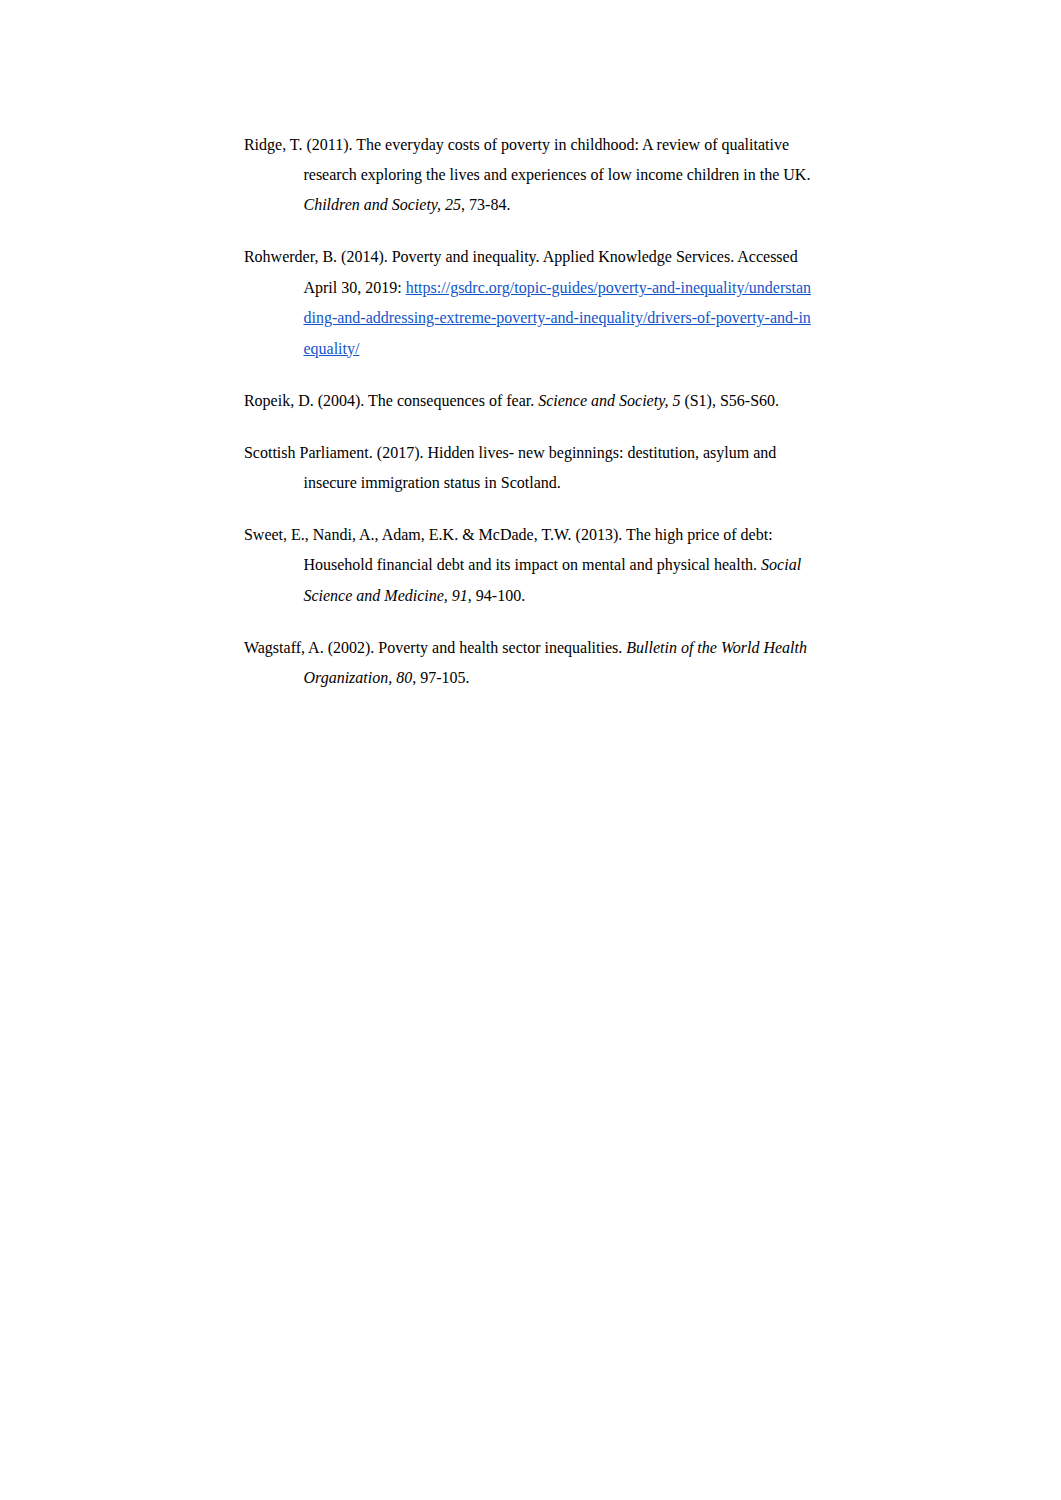Ridge, T. (2011). The everyday costs of poverty in childhood: A review of qualitative research exploring the lives and experiences of low income children in the UK. Children and Society, 25, 73-84.
Rohwerder, B. (2014). Poverty and inequality. Applied Knowledge Services. Accessed April 30, 2019: https://gsdrc.org/topic-guides/poverty-and-inequality/understanding-and-addressing-extreme-poverty-and-inequality/drivers-of-poverty-and-inequality/
Ropeik, D. (2004). The consequences of fear. Science and Society, 5 (S1), S56-S60.
Scottish Parliament. (2017). Hidden lives- new beginnings: destitution, asylum and insecure immigration status in Scotland.
Sweet, E., Nandi, A., Adam, E.K. & McDade, T.W. (2013). The high price of debt: Household financial debt and its impact on mental and physical health. Social Science and Medicine, 91, 94-100.
Wagstaff, A. (2002). Poverty and health sector inequalities. Bulletin of the World Health Organization, 80, 97-105.